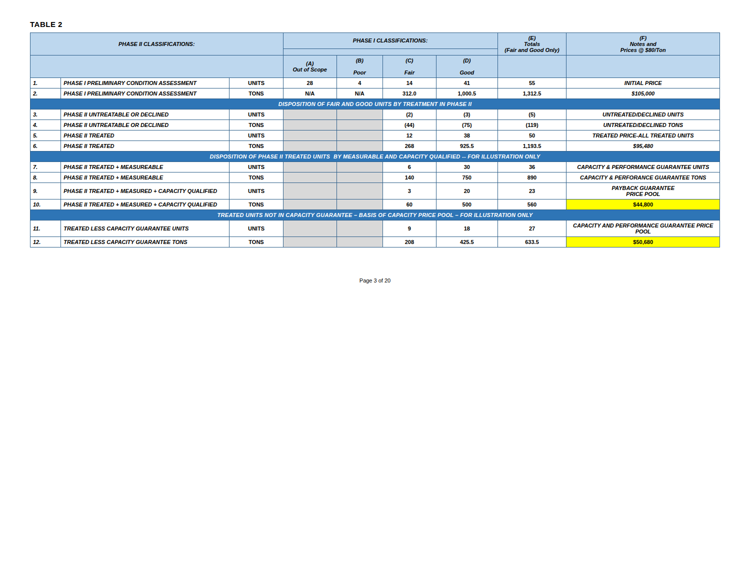TABLE 2
| PHASE II CLASSIFICATIONS: | PHASE I CLASSIFICATIONS: | (E) Totals (Fair and Good Only) | (F) Notes and Prices @ $80/Ton |
| | (A) Out of Scope | (B) Poor | (C) Fair | (D) Good | | |
| 1. | PHASE I PRELIMINARY CONDITION ASSESSMENT | UNITS | 28 | 4 | 14 | 41 | 55 | INITIAL PRICE |
| 2. | PHASE I PRELIMINARY CONDITION ASSESSMENT | TONS | N/A | N/A | 312.0 | 1,000.5 | 1,312.5 | $105,000 |
| DISPOSITION OF FAIR AND GOOD UNITS BY TREATMENT IN PHASE II |
| 3. | PHASE II UNTREATABLE OR DECLINED | UNITS | | | (2) | (3) | (5) | UNTREATED/DECLINED UNITS |
| 4. | PHASE II UNTREATABLE OR DECLINED | TONS | | | (44) | (75) | (119) | UNTREATED/DECLINED TONS |
| 5. | PHASE II TREATED | UNITS | | | 12 | 38 | 50 | TREATED PRICE-ALL TREATED UNITS |
| 6. | PHASE II TREATED | TONS | | | 268 | 925.5 | 1,193.5 | $95,480 |
| DISPOSITION OF PHASE II TREATED UNITS BY MEASURABLE AND CAPACITY QUALIFIED -- FOR ILLUSTRATION ONLY |
| 7. | PHASE II TREATED + MEASUREABLE | UNITS | | | 6 | 30 | 36 | CAPACITY & PERFORMANCE GUARANTEE UNITS |
| 8. | PHASE II TREATED + MEASUREABLE | TONS | | | 140 | 750 | 890 | CAPACITY & PERFORANCE GUARANTEE TONS |
| 9. | PHASE II TREATED + MEASURED + CAPACITY QUALIFIED | UNITS | | | 3 | 20 | 23 | PAYBACK GUARANTEE PRICE POOL |
| 10. | PHASE II TREATED + MEASURED + CAPACITY QUALIFIED | TONS | | | 60 | 500 | 560 | $44,800 |
| TREATED UNITS NOT IN CAPACITY GUARANTEE – BASIS OF CAPACITY PRICE POOL – FOR ILLUSTRATION ONLY |
| 11. | TREATED LESS CAPACITY GUARANTEE UNITS | UNITS | | | 9 | 18 | 27 | CAPACITY AND PERFORMANCE GUARANTEE PRICE POOL |
| 12. | TREATED LESS CAPACITY GUARANTEE TONS | TONS | | | 208 | 425.5 | 633.5 | $50,680 |
Page 3 of 20